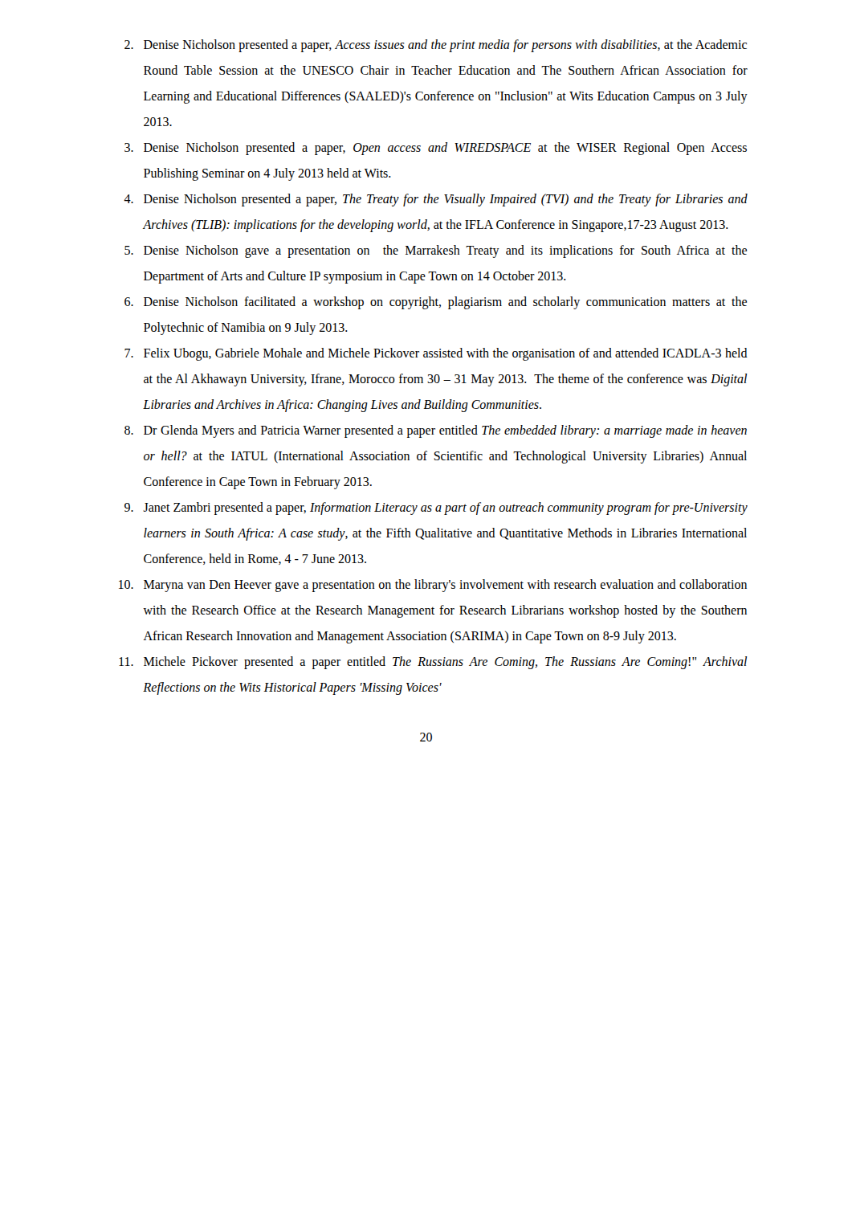Denise Nicholson presented a paper, Access issues and the print media for persons with disabilities, at the Academic Round Table Session at the UNESCO Chair in Teacher Education and The Southern African Association for Learning and Educational Differences (SAALED)'s Conference on "Inclusion" at Wits Education Campus on 3 July 2013.
Denise Nicholson presented a paper, Open access and WIREDSPACE at the WISER Regional Open Access Publishing Seminar on 4 July 2013 held at Wits.
Denise Nicholson presented a paper, The Treaty for the Visually Impaired (TVI) and the Treaty for Libraries and Archives (TLIB): implications for the developing world, at the IFLA Conference in Singapore,17-23 August 2013.
Denise Nicholson gave a presentation on the Marrakesh Treaty and its implications for South Africa at the Department of Arts and Culture IP symposium in Cape Town on 14 October 2013.
Denise Nicholson facilitated a workshop on copyright, plagiarism and scholarly communication matters at the Polytechnic of Namibia on 9 July 2013.
Felix Ubogu, Gabriele Mohale and Michele Pickover assisted with the organisation of and attended ICADLA-3 held at the Al Akhawayn University, Ifrane, Morocco from 30 – 31 May 2013. The theme of the conference was Digital Libraries and Archives in Africa: Changing Lives and Building Communities.
Dr Glenda Myers and Patricia Warner presented a paper entitled The embedded library: a marriage made in heaven or hell? at the IATUL (International Association of Scientific and Technological University Libraries) Annual Conference in Cape Town in February 2013.
Janet Zambri presented a paper, Information Literacy as a part of an outreach community program for pre-University learners in South Africa: A case study, at the Fifth Qualitative and Quantitative Methods in Libraries International Conference, held in Rome, 4 - 7 June 2013.
Maryna van Den Heever gave a presentation on the library's involvement with research evaluation and collaboration with the Research Office at the Research Management for Research Librarians workshop hosted by the Southern African Research Innovation and Management Association (SARIMA) in Cape Town on 8-9 July 2013.
Michele Pickover presented a paper entitled The Russians Are Coming, The Russians Are Coming!" Archival Reflections on the Wits Historical Papers 'Missing Voices'
20